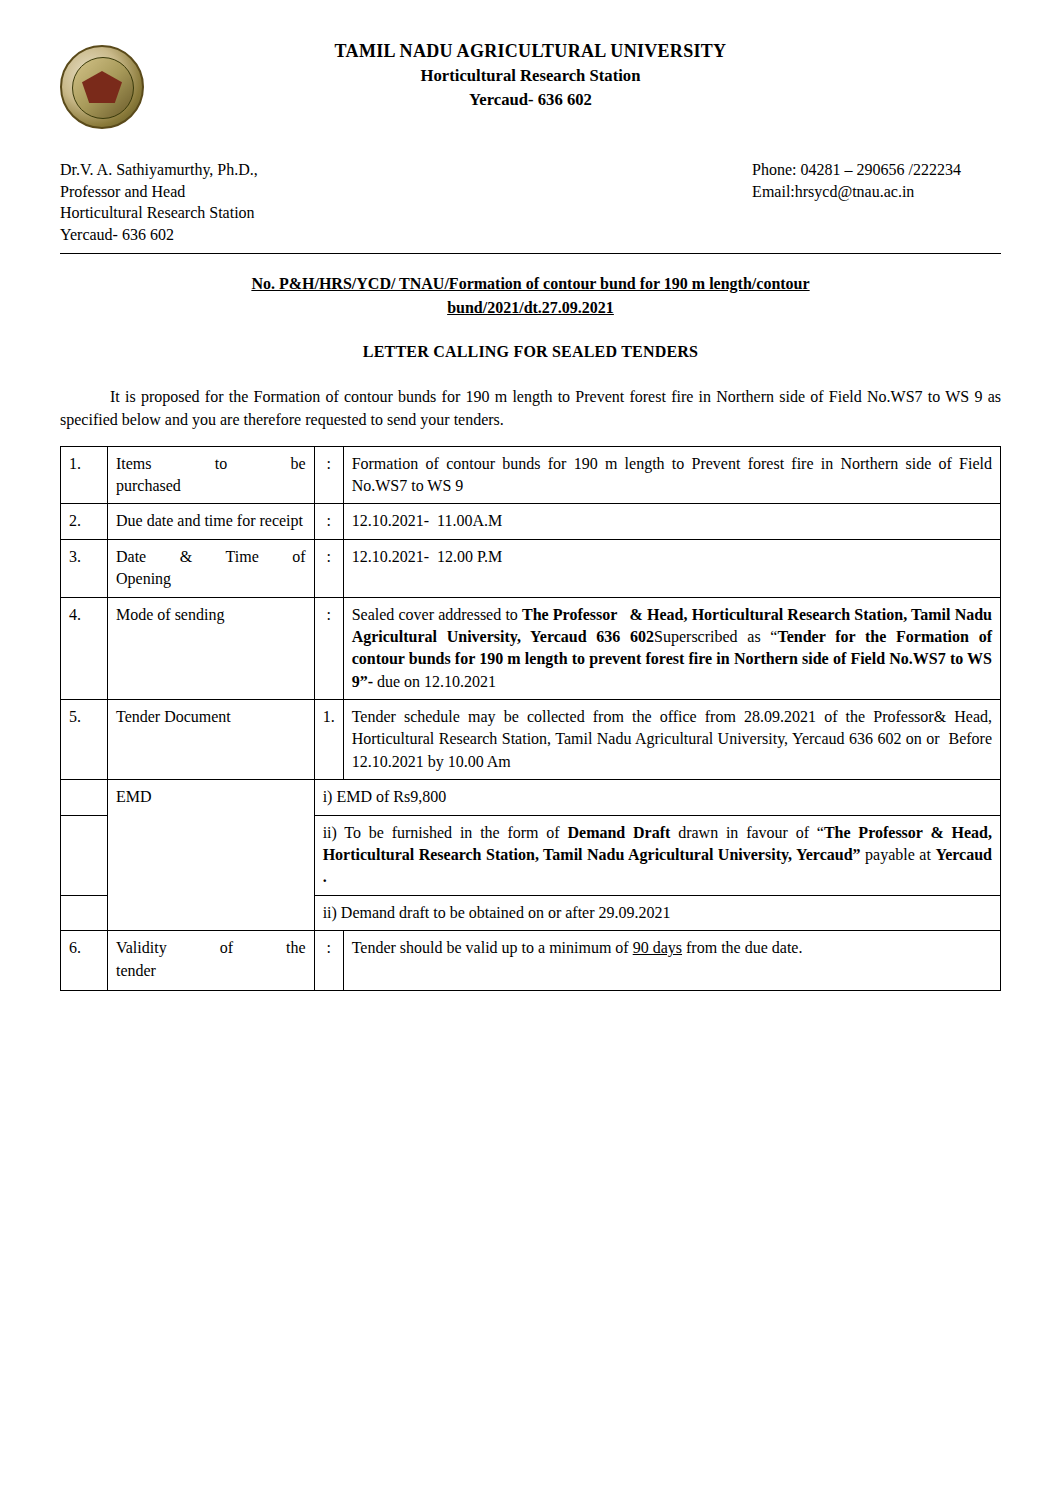TAMIL NADU AGRICULTURAL UNIVERSITY
Horticultural Research Station
Yercaud- 636 602
Dr.V. A. Sathiyamurthy, Ph.D.,
Professor and Head
Horticultural Research Station
Yercaud- 636 602
Phone: 04281 – 290656 /222234
Email:hrsycd@tnau.ac.in
No. P&H/HRS/YCD/ TNAU/Formation of contour bund for 190 m length/contour
bund/2021/dt.27.09.2021
LETTER CALLING FOR SEALED TENDERS
It is proposed for the Formation of contour bunds for 190 m length to Prevent forest fire in Northern side of Field No.WS7 to WS 9 as specified below and you are therefore requested to send your tenders.
| 1. | Items to be purchased | : | Formation of contour bunds for 190 m length to Prevent forest fire in Northern side of Field No.WS7 to WS 9 |
| 2. | Due date and time for receipt | : | 12.10.2021- 11.00A.M |
| 3. | Date & Time of Opening | : | 12.10.2021- 12.00 P.M |
| 4. | Mode of sending | : | Sealed cover addressed to The Professor & Head, Horticultural Research Station, Tamil Nadu Agricultural University, Yercaud 636 602 Superscribed as “ Tender for the Formation of contour bunds for 190 m length to prevent forest fire in Northern side of Field No.WS7 to WS 9”- due on 12.10.2021 |
| 5. | Tender Document | 1. | Tender schedule may be collected from the office from 28.09.2021 of the Professor& Head, Horticultural Research Station, Tamil Nadu Agricultural University, Yercaud 636 602 on or Before 12.10.2021 by 10.00 Am |
| | EMD | i) EMD of Rs9,800 |
| | ii) To be furnished in the form of Demand Draft drawn in favour of “ The Professor & Head, Horticultural Research Station, Tamil Nadu Agricultural University, Yercaud” payable at Yercaud . |
| | ii) Demand draft to be obtained on or after 29.09.2021 |
| 6. | Validity of the tender | : | Tender should be valid up to a minimum of 90 days from the due date. |